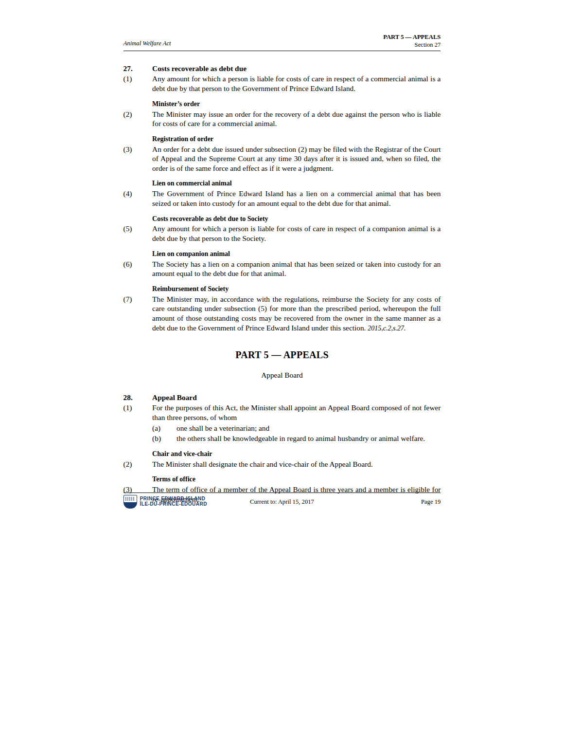Animal Welfare Act
PART 5 — APPEALS
Section 27
27.
Costs recoverable as debt due
(1)
Any amount for which a person is liable for costs of care in respect of a commercial animal is a debt due by that person to the Government of Prince Edward Island.
Minister’s order
(2)
The Minister may issue an order for the recovery of a debt due against the person who is liable for costs of care for a commercial animal.
Registration of order
(3)
An order for a debt due issued under subsection (2) may be filed with the Registrar of the Court of Appeal and the Supreme Court at any time 30 days after it is issued and, when so filed, the order is of the same force and effect as if it were a judgment.
Lien on commercial animal
(4)
The Government of Prince Edward Island has a lien on a commercial animal that has been seized or taken into custody for an amount equal to the debt due for that animal.
Costs recoverable as debt due to Society
(5)
Any amount for which a person is liable for costs of care in respect of a companion animal is a debt due by that person to the Society.
Lien on companion animal
(6)
The Society has a lien on a companion animal that has been seized or taken into custody for an amount equal to the debt due for that animal.
Reimbursement of Society
(7)
The Minister may, in accordance with the regulations, reimburse the Society for any costs of care outstanding under subsection (5) for more than the prescribed period, whereupon the full amount of those outstanding costs may be recovered from the owner in the same manner as a debt due to the Government of Prince Edward Island under this section. 2015,c.2,s.27.
PART 5 — APPEALS
Appeal Board
28.
Appeal Board
(1)
For the purposes of this Act, the Minister shall appoint an Appeal Board composed of not fewer than three persons, of whom
(a)
one shall be a veterinarian; and
(b)
the others shall be knowledgeable in regard to animal husbandry or animal welfare.
Chair and vice-chair
(2)
The Minister shall designate the chair and vice-chair of the Appeal Board.
Terms of office
(3)
The term of office of a member of the Appeal Board is three years and a member is eligible for re-appointment.
PRINCE EDWARD ISLAND
ÎLE-DU-PRINCE-ÉDOUARD
Current to: April 15, 2017
Page 19